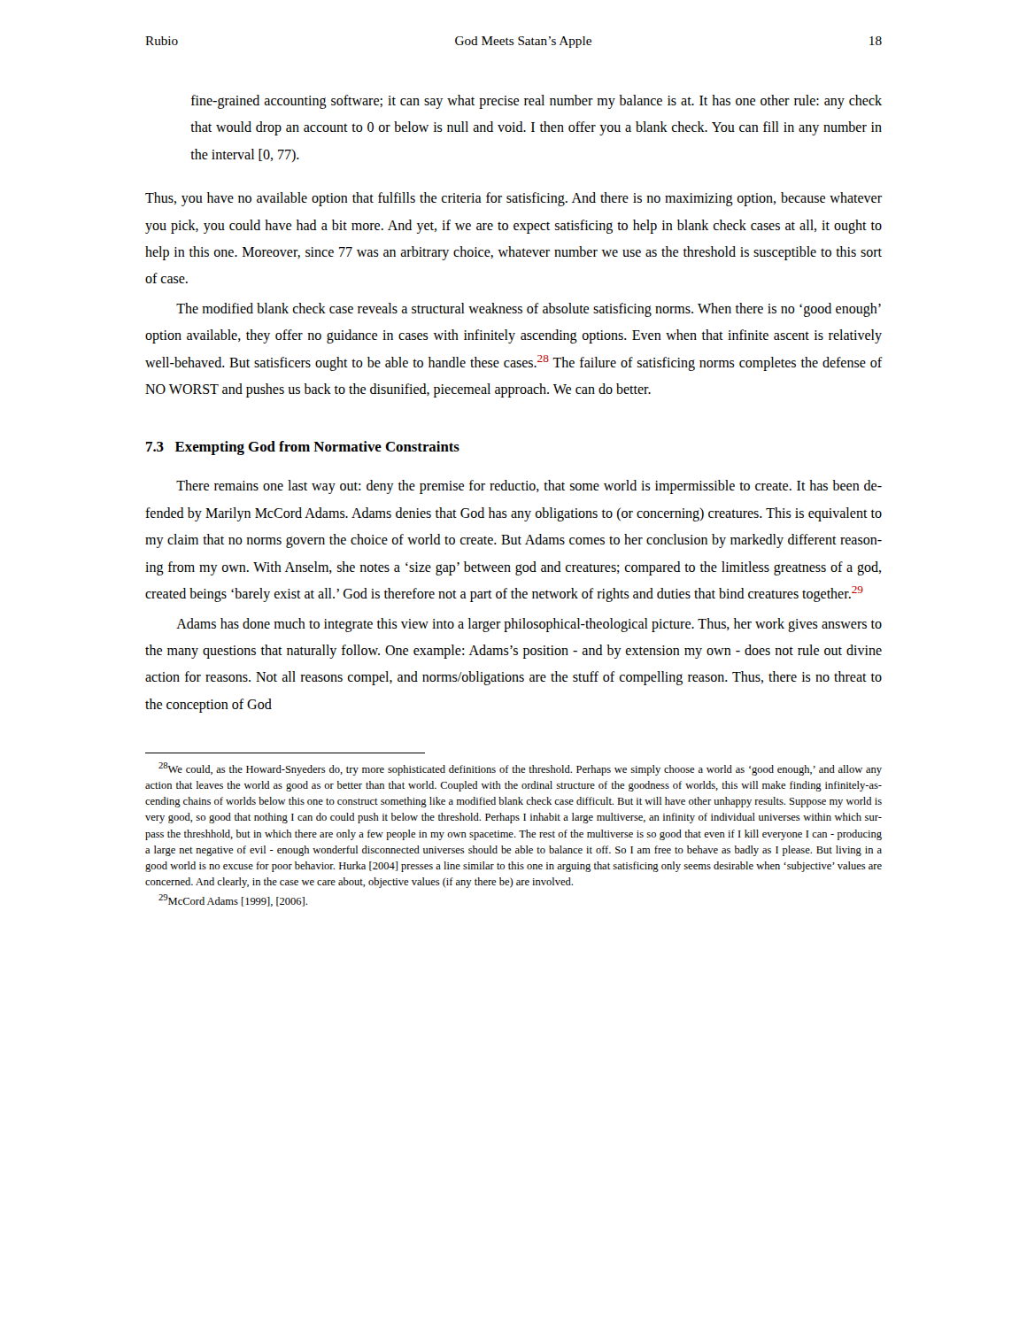Rubio God Meets Satan’s Apple 18
fine-grained accounting software; it can say what precise real number my balance is at. It has one other rule: any check that would drop an account to 0 or below is null and void. I then offer you a blank check. You can fill in any number in the interval [0, 77).
Thus, you have no available option that fulfills the criteria for satisficing. And there is no maximizing option, because whatever you pick, you could have had a bit more. And yet, if we are to expect satisficing to help in blank check cases at all, it ought to help in this one. Moreover, since 77 was an arbitrary choice, whatever number we use as the threshold is susceptible to this sort of case.
The modified blank check case reveals a structural weakness of absolute satisficing norms. When there is no ‘good enough’ option available, they offer no guidance in cases with infinitely ascending options. Even when that infinite ascent is relatively well-behaved. But satisficers ought to be able to handle these cases.28 The failure of satisficing norms completes the defense of NO WORST and pushes us back to the disunified, piecemeal approach. We can do better.
7.3 Exempting God from Normative Constraints
There remains one last way out: deny the premise for reductio, that some world is impermissible to create. It has been defended by Marilyn McCord Adams. Adams denies that God has any obligations to (or concerning) creatures. This is equivalent to my claim that no norms govern the choice of world to create. But Adams comes to her conclusion by markedly different reasoning from my own. With Anselm, she notes a ‘size gap’ between god and creatures; compared to the limitless greatness of a god, created beings ‘barely exist at all.’ God is therefore not a part of the network of rights and duties that bind creatures together.29
Adams has done much to integrate this view into a larger philosophical-theological picture. Thus, her work gives answers to the many questions that naturally follow. One example: Adams’s position - and by extension my own - does not rule out divine action for reasons. Not all reasons compel, and norms/obligations are the stuff of compelling reason. Thus, there is no threat to the conception of God
28We could, as the Howard-Snyeders do, try more sophisticated definitions of the threshold. Perhaps we simply choose a world as ‘good enough,’ and allow any action that leaves the world as good as or better than that world. Coupled with the ordinal structure of the goodness of worlds, this will make finding infinitely-ascending chains of worlds below this one to construct something like a modified blank check case difficult. But it will have other unhappy results. Suppose my world is very good, so good that nothing I can do could push it below the threshold. Perhaps I inhabit a large multiverse, an infinity of individual universes within which surpass the threshhold, but in which there are only a few people in my own spacetime. The rest of the multiverse is so good that even if I kill everyone I can - producing a large net negative of evil - enough wonderful disconnected universes should be able to balance it off. So I am free to behave as badly as I please. But living in a good world is no excuse for poor behavior. Hurka [2004] presses a line similar to this one in arguing that satisficing only seems desirable when ‘subjective’ values are concerned. And clearly, in the case we care about, objective values (if any there be) are involved.
29McCord Adams [1999], [2006].